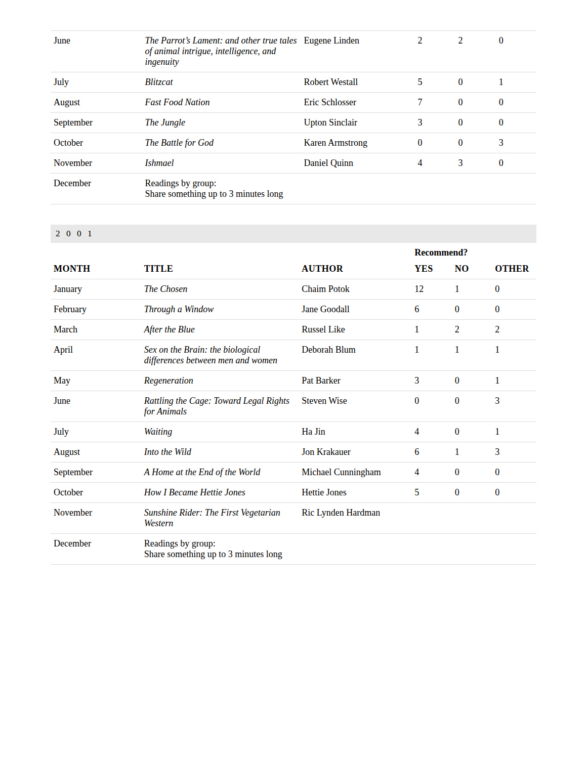| June | The Parrot’s Lament: and other true tales of animal intrigue, intelligence, and ingenuity | Eugene Linden | 2 | 2 | 0 |
| July | Blitzcat | Robert Westall | 5 | 0 | 1 |
| August | Fast Food Nation | Eric Schlosser | 7 | 0 | 0 |
| September | The Jungle | Upton Sinclair | 3 | 0 | 0 |
| October | The Battle for God | Karen Armstrong | 0 | 0 | 3 |
| November | Ishmael | Daniel Quinn | 4 | 3 | 0 |
| December | Readings by group: Share something up to 3 minutes long | | | | |
2 0 0 1
| | | | Recommend? |
| --- | --- | --- | --- |
| MONTH | TITLE | AUTHOR | YES | NO | OTHER |
| January | The Chosen | Chaim Potok | 12 | 1 | 0 |
| February | Through a Window | Jane Goodall | 6 | 0 | 0 |
| March | After the Blue | Russel Like | 1 | 2 | 2 |
| April | Sex on the Brain: the biological differences between men and women | Deborah Blum | 1 | 1 | 1 |
| May | Regeneration | Pat Barker | 3 | 0 | 1 |
| June | Rattling the Cage: Toward Legal Rights for Animals | Steven Wise | 0 | 0 | 3 |
| July | Waiting | Ha Jin | 4 | 0 | 1 |
| August | Into the Wild | Jon Krakauer | 6 | 1 | 3 |
| September | A Home at the End of the World | Michael Cunningham | 4 | 0 | 0 |
| October | How I Became Hettie Jones | Hettie Jones | 5 | 0 | 0 |
| November | Sunshine Rider: The First Vegetarian Western | Ric Lynden Hardman | | | |
| December | Readings by group: Share something up to 3 minutes long | | | | |